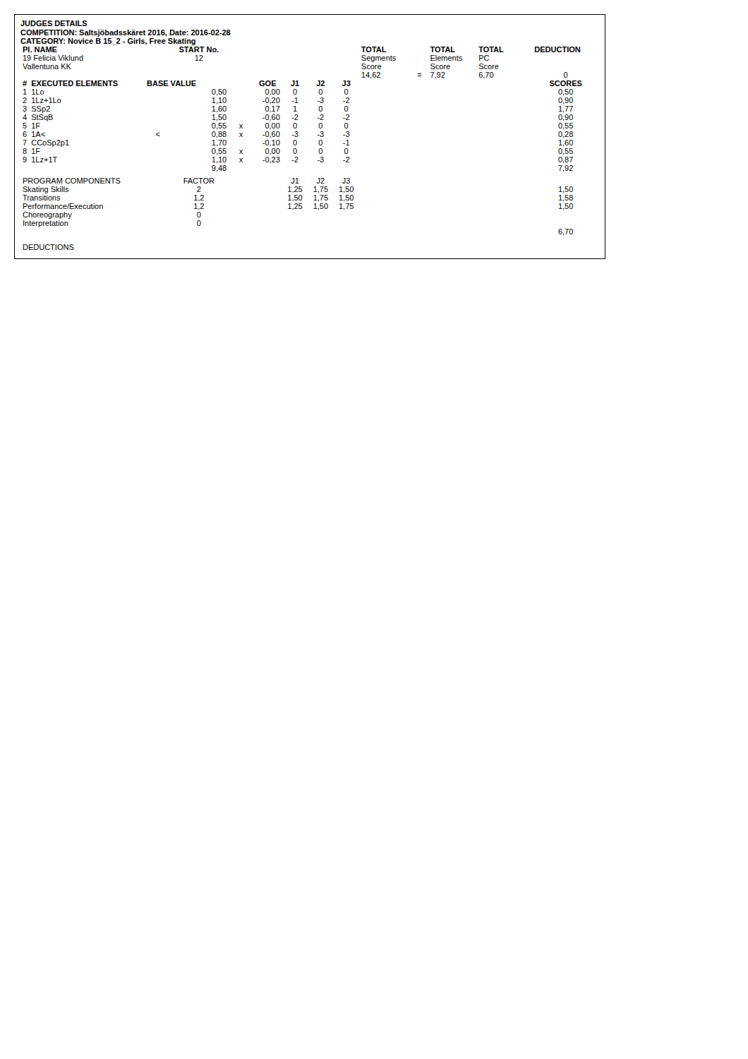JUDGES DETAILS
COMPETITION: Saltsjöbadsskäret 2016, Date: 2016-02-28
CATEGORY: Novice B 15_2 - Girls, Free Skating
| Pl. NAME | START No. | | | | | TOTAL | | TOTAL | TOTAL | | DEDUCTION |
| 19 Felicia Viklund | 12 | | | | | Segments | | Elements | PC | | |
| Vallentuna KK | | | | | | Score | | Score | Score | | |
| | | | | | | 14,62 | = | 7,92 | 6,70 | | 0 |
| # EXECUTED ELEMENTS | BASE VALUE | GOE | J1 | J2 | J3 | | | | | | SCORES |
| 1 1Lo | | 0,50 | | 0,00 | 0 | 0 | 0 | | | | | | 0,50 |
| 2 1Lz+1Lo | | 1,10 | | -0,20 | -1 | -3 | -2 | | | | | | 0,90 |
| 3 SSp2 | | 1,60 | | 0,17 | 1 | 0 | 0 | | | | | | 1,77 |
| 4 StSqB | | 1,50 | | -0,60 | -2 | -2 | -2 | | | | | | 0,90 |
| 5 1F | | 0,55 | x | 0,00 | 0 | 0 | 0 | | | | | | 0,55 |
| 6 1A< | < | 0,88 | x | -0,60 | -3 | -3 | -3 | | | | | | 0,28 |
| 7 CCoSp2p1 | | 1,70 | | -0,10 | 0 | 0 | -1 | | | | | | 1,60 |
| 8 1F | | 0,55 | x | 0,00 | 0 | 0 | 0 | | | | | | 0,55 |
| 9 1Lz+1T | | 1,10 | x | -0,23 | -2 | -3 | -2 | | | | | | 0,87 |
| | | 9,48 | | | | | | | | | | | 7,92 |
| PROGRAM COMPONENTS | FACTOR | | J1 | J2 | J3 | | | | | | |
| Skating Skills | 2 | | 1,25 | 1,75 | 1,50 | | | | | | 1,50 |
| Transitions | 1,2 | | 1,50 | 1,75 | 1,50 | | | | | | 1,58 |
| Performance/Execution | 1,2 | | 1,25 | 1,50 | 1,75 | | | | | | 1,50 |
| Choreography | 0 | | | | | | | | | | |
| Interpretation | 0 | | | | | | | | | | |
| | | | | | | | | | | | 6,70 |
| DEDUCTIONS | |